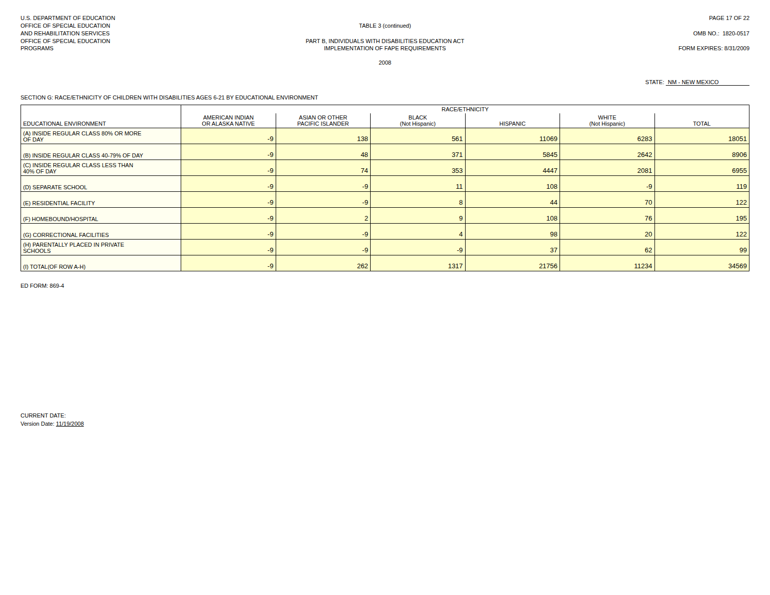U.S. DEPARTMENT OF EDUCATION
OFFICE OF SPECIAL EDUCATION
AND REHABILITATION SERVICES
OFFICE OF SPECIAL EDUCATION
PROGRAMS
TABLE 3 (continued)
PART B, INDIVIDUALS WITH DISABILITIES EDUCATION ACT
IMPLEMENTATION OF FAPE REQUIREMENTS
PAGE 17 OF 22
OMB NO.: 1820-0517
FORM EXPIRES: 8/31/2009
2008
STATE: NM - NEW MEXICO
SECTION G: RACE/ETHNICITY OF CHILDREN WITH DISABILITIES AGES 6-21 BY EDUCATIONAL ENVIRONMENT
| | RACE/ETHNICITY |
| --- | --- |
| EDUCATIONAL ENVIRONMENT | AMERICAN INDIAN OR ALASKA NATIVE | ASIAN OR OTHER PACIFIC ISLANDER | BLACK (Not Hispanic) | HISPANIC | WHITE (Not Hispanic) | TOTAL |
| (A) INSIDE REGULAR CLASS 80% OR MORE OF DAY | -9 | 138 | 561 | 11069 | 6283 | 18051 |
| (B) INSIDE REGULAR CLASS 40-79% OF DAY | -9 | 48 | 371 | 5845 | 2642 | 8906 |
| (C) INSIDE REGULAR CLASS LESS THAN 40% OF DAY | -9 | 74 | 353 | 4447 | 2081 | 6955 |
| (D) SEPARATE SCHOOL | -9 | -9 | 11 | 108 | -9 | 119 |
| (E) RESIDENTIAL FACILITY | -9 | -9 | 8 | 44 | 70 | 122 |
| (F) HOMEBOUND/HOSPITAL | -9 | 2 | 9 | 108 | 76 | 195 |
| (G) CORRECTIONAL FACILITIES | -9 | -9 | 4 | 98 | 20 | 122 |
| (H) PARENTALLY PLACED IN PRIVATE SCHOOLS | -9 | -9 | -9 | 37 | 62 | 99 |
| (I) TOTAL(OF ROW A-H) | -9 | 262 | 1317 | 21756 | 11234 | 34569 |
ED FORM: 869-4
CURRENT DATE:
Version Date: 11/19/2008